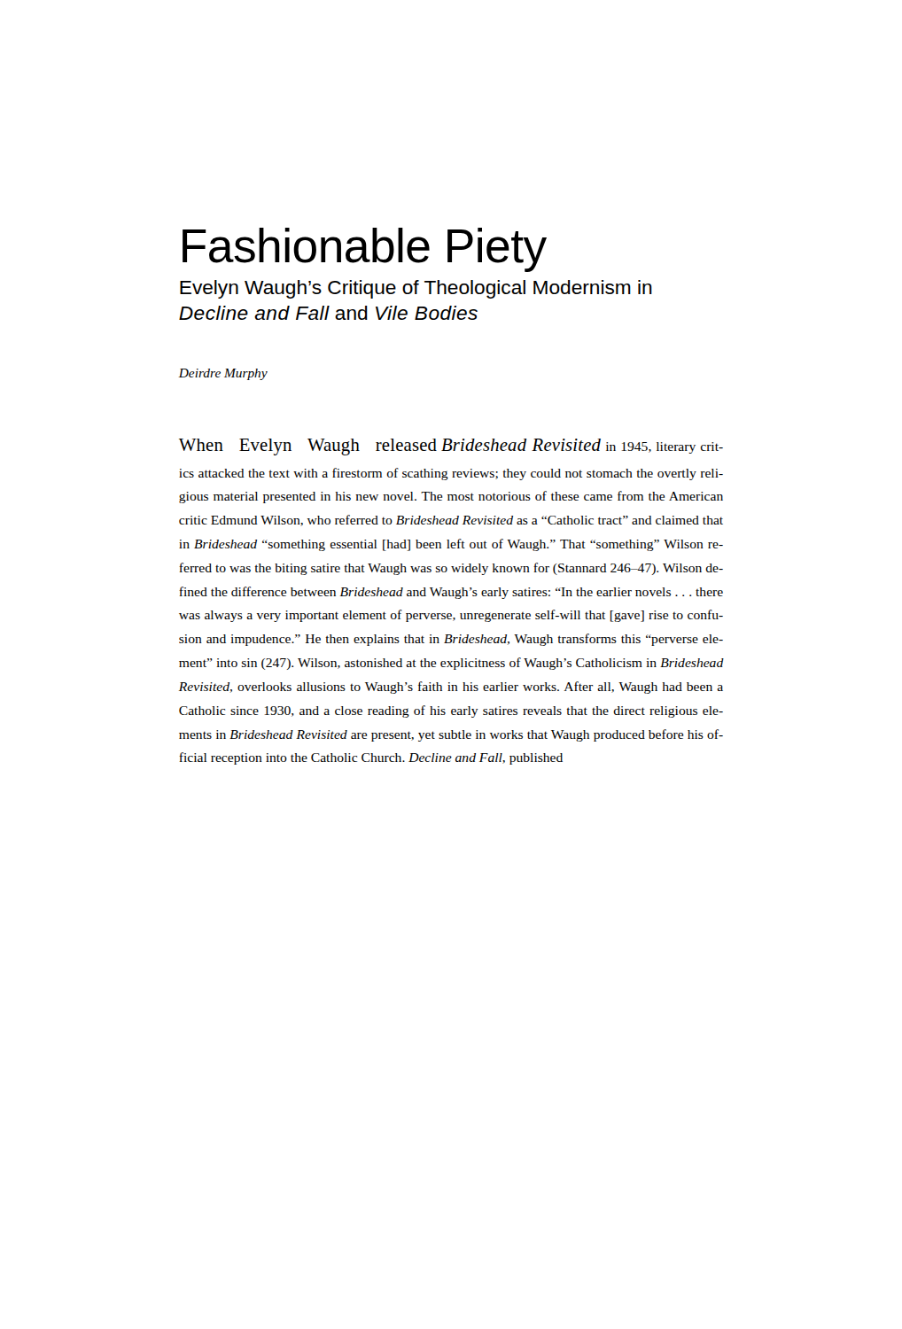Fashionable Piety
Evelyn Waugh’s Critique of Theological Modernism in Decline and Fall and Vile Bodies
Deirdre Murphy
When Evelyn Waugh released Brideshead Revisited in 1945, literary critics attacked the text with a firestorm of scathing reviews; they could not stomach the overtly religious material presented in his new novel. The most notorious of these came from the American critic Edmund Wilson, who referred to Brideshead Revisited as a “Catholic tract” and claimed that in Brideshead “something essential [had] been left out of Waugh.” That “something” Wilson referred to was the biting satire that Waugh was so widely known for (Stannard 246–47). Wilson defined the difference between Brideshead and Waugh’s early satires: “In the earlier novels . . . there was always a very important element of perverse, unregenerate self-will that [gave] rise to confusion and impudence.” He then explains that in Brideshead, Waugh transforms this “perverse element” into sin (247). Wilson, astonished at the explicitness of Waugh’s Catholicism in Brideshead Revisited, overlooks allusions to Waugh’s faith in his earlier works. After all, Waugh had been a Catholic since 1930, and a close reading of his early satires reveals that the direct religious elements in Brideshead Revisited are present, yet subtle in works that Waugh produced before his official reception into the Catholic Church. Decline and Fall, published